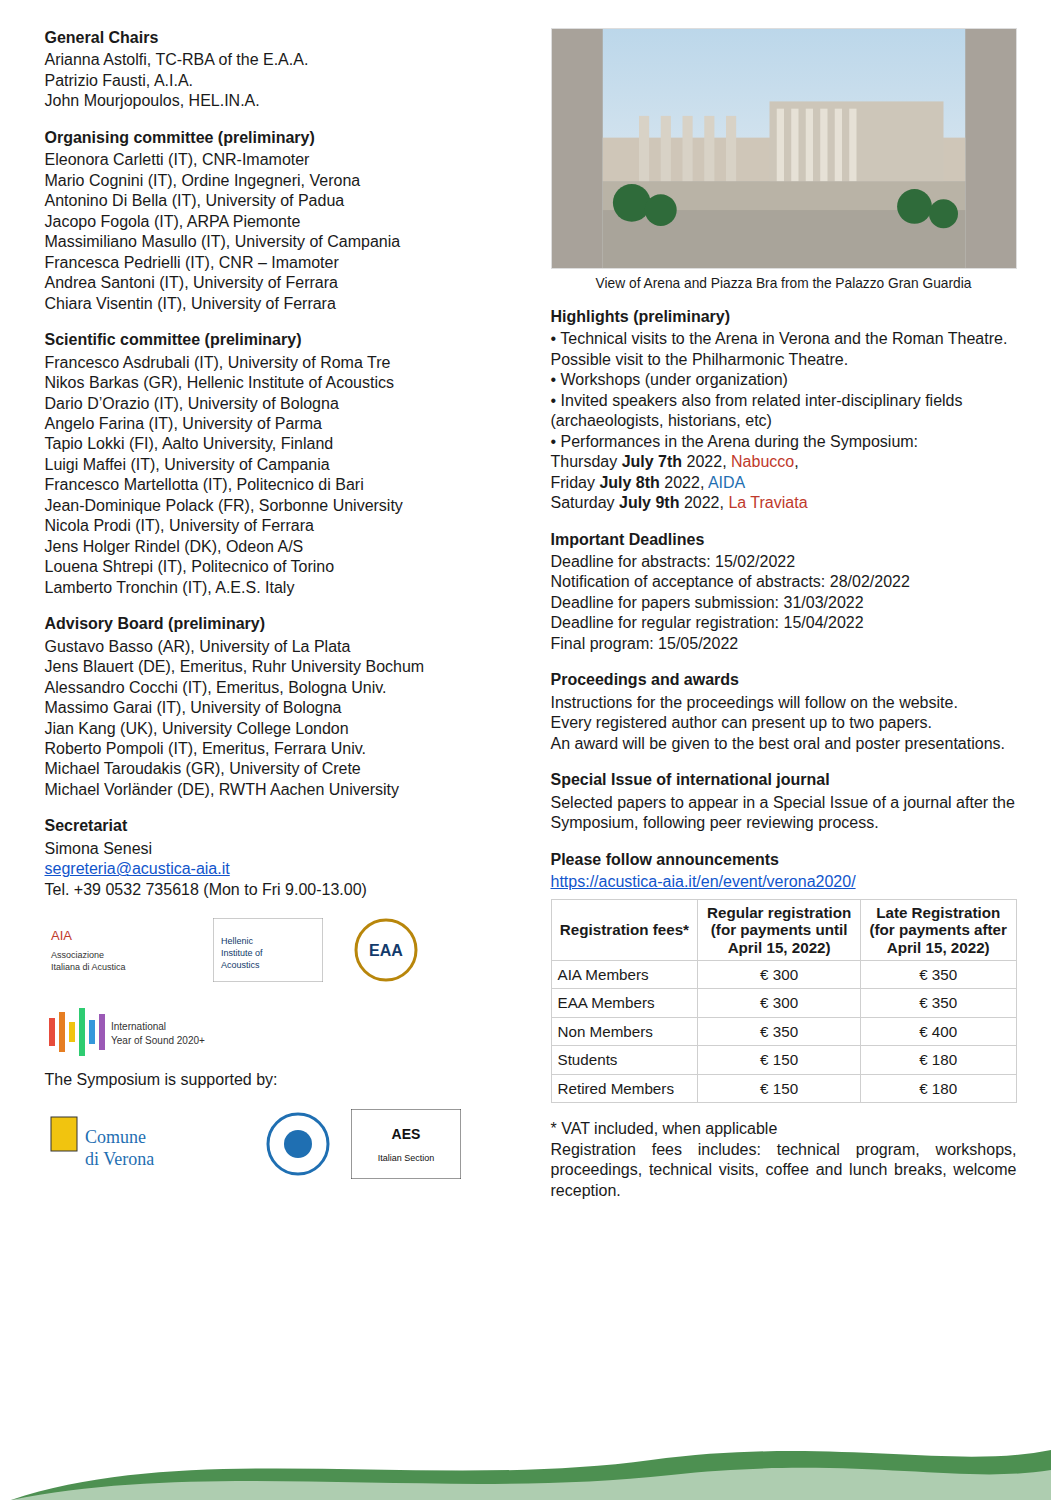General Chairs
Arianna Astolfi, TC-RBA of the E.A.A.
Patrizio Fausti, A.I.A.
John Mourjopoulos, HEL.IN.A.
Organising committee (preliminary)
Eleonora Carletti (IT), CNR-Imamoter
Mario Cognini (IT), Ordine Ingegneri, Verona
Antonino Di Bella (IT), University of Padua
Jacopo Fogola (IT), ARPA Piemonte
Massimiliano Masullo (IT), University of Campania
Francesca Pedrielli (IT), CNR – Imamoter
Andrea Santoni (IT), University of Ferrara
Chiara Visentin (IT), University of Ferrara
Scientific committee (preliminary)
Francesco Asdrubali (IT), University of Roma Tre
Nikos Barkas (GR), Hellenic Institute of Acoustics
Dario D’Orazio (IT), University of Bologna
Angelo Farina (IT), University of Parma
Tapio Lokki (FI), Aalto University, Finland
Luigi Maffei (IT), University of Campania
Francesco Martellotta (IT), Politecnico di Bari
Jean-Dominique Polack (FR), Sorbonne University
Nicola Prodi (IT), University of Ferrara
Jens Holger Rindel (DK), Odeon A/S
Louena Shtrepi (IT), Politecnico of Torino
Lamberto Tronchin (IT), A.E.S. Italy
Advisory Board (preliminary)
Gustavo Basso (AR), University of La Plata
Jens Blauert (DE), Emeritus, Ruhr University Bochum
Alessandro Cocchi (IT), Emeritus, Bologna Univ.
Massimo Garai (IT), University of Bologna
Jian Kang (UK), University College London
Roberto Pompoli (IT), Emeritus, Ferrara Univ.
Michael Taroudakis (GR), University of Crete
Michael Vorländer (DE), RWTH Aachen University
Secretariat
Simona Senesi
segreteria@acustica-aia.it
Tel. +39 0532 735618 (Mon to Fri 9.00-13.00)
The Symposium is supported by:
View of Arena and Piazza Bra from the Palazzo Gran Guardia
Highlights (preliminary)
Technical visits to the Arena in Verona and the Roman Theatre. Possible visit to the Philharmonic Theatre.
Workshops (under organization)
Invited speakers also from related inter-disciplinary fields (archaeologists, historians, etc)
Performances in the Arena during the Symposium:
Thursday July 7th 2022, Nabucco,
Friday July 8th 2022, AIDA
Saturday July 9th 2022, La Traviata
Important Deadlines
Deadline for abstracts: 15/02/2022
Notification of acceptance of abstracts: 28/02/2022
Deadline for papers submission: 31/03/2022
Deadline for regular registration: 15/04/2022
Final program: 15/05/2022
Proceedings and awards
Instructions for the proceedings will follow on the website.
Every registered author can present up to two papers.
An award will be given to the best oral and poster presentations.
Special Issue of international journal
Selected papers to appear in a Special Issue of a journal after the Symposium, following peer reviewing process.
Please follow announcements
https://acustica-aia.it/en/event/verona2020/
| Registration fees* | Regular registration (for payments until April 15, 2022) | Late Registration (for payments after April 15, 2022) |
| --- | --- | --- |
| AIA Members | € 300 | € 350 |
| EAA Members | € 300 | € 350 |
| Non Members | € 350 | € 400 |
| Students | € 150 | € 180 |
| Retired Members | € 150 | € 180 |
* VAT included, when applicable
Registration fees includes: technical program, workshops, proceedings, technical visits, coffee and lunch breaks, welcome reception.